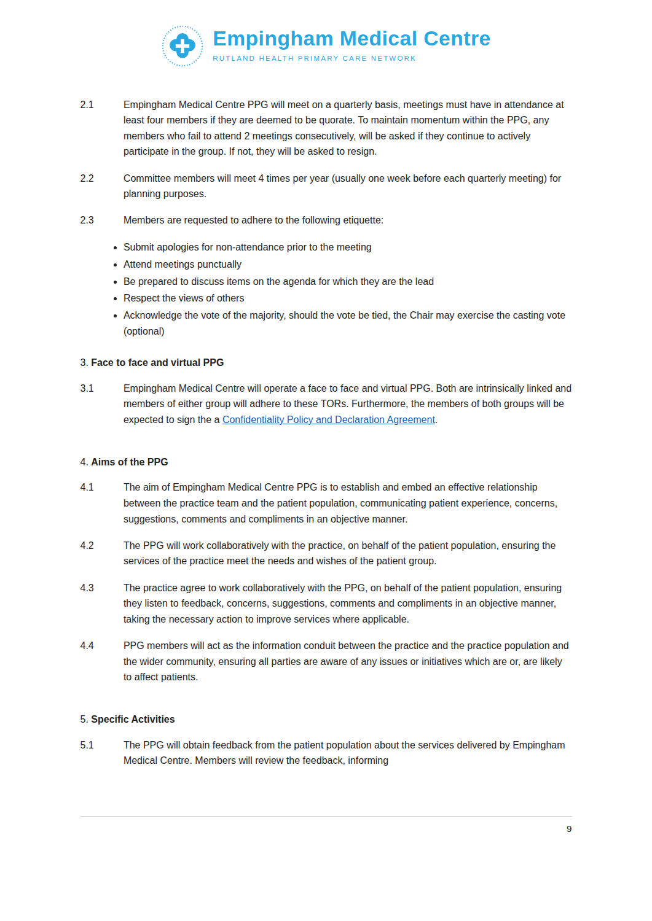Empingham Medical Centre
Rutland Health Primary Care Network
2.1
Empingham Medical Centre PPG will meet on a quarterly basis, meetings must have in attendance at least four members if they are deemed to be quorate. To maintain momentum within the PPG, any members who fail to attend 2 meetings consecutively, will be asked if they continue to actively participate in the group. If not, they will be asked to resign.
2.2
Committee members will meet 4 times per year (usually one week before each quarterly meeting) for planning purposes.
2.3
Members are requested to adhere to the following etiquette:
Submit apologies for non-attendance prior to the meeting
Attend meetings punctually
Be prepared to discuss items on the agenda for which they are the lead
Respect the views of others
Acknowledge the vote of the majority, should the vote be tied, the Chair may exercise the casting vote (optional)
3. Face to face and virtual PPG
3.1
Empingham Medical Centre will operate a face to face and virtual PPG. Both are intrinsically linked and members of either group will adhere to these TORs. Furthermore, the members of both groups will be expected to sign the a Confidentiality Policy and Declaration Agreement.
4. Aims of the PPG
4.1
The aim of Empingham Medical Centre PPG is to establish and embed an effective relationship between the practice team and the patient population, communicating patient experience, concerns, suggestions, comments and compliments in an objective manner.
4.2
The PPG will work collaboratively with the practice, on behalf of the patient population, ensuring the services of the practice meet the needs and wishes of the patient group.
4.3
The practice agree to work collaboratively with the PPG, on behalf of the patient population, ensuring they listen to feedback, concerns, suggestions, comments and compliments in an objective manner, taking the necessary action to improve services where applicable.
4.4
PPG members will act as the information conduit between the practice and the practice population and the wider community, ensuring all parties are aware of any issues or initiatives which are or, are likely to affect patients.
5. Specific Activities
5.1
The PPG will obtain feedback from the patient population about the services delivered by Empingham Medical Centre. Members will review the feedback, informing
9